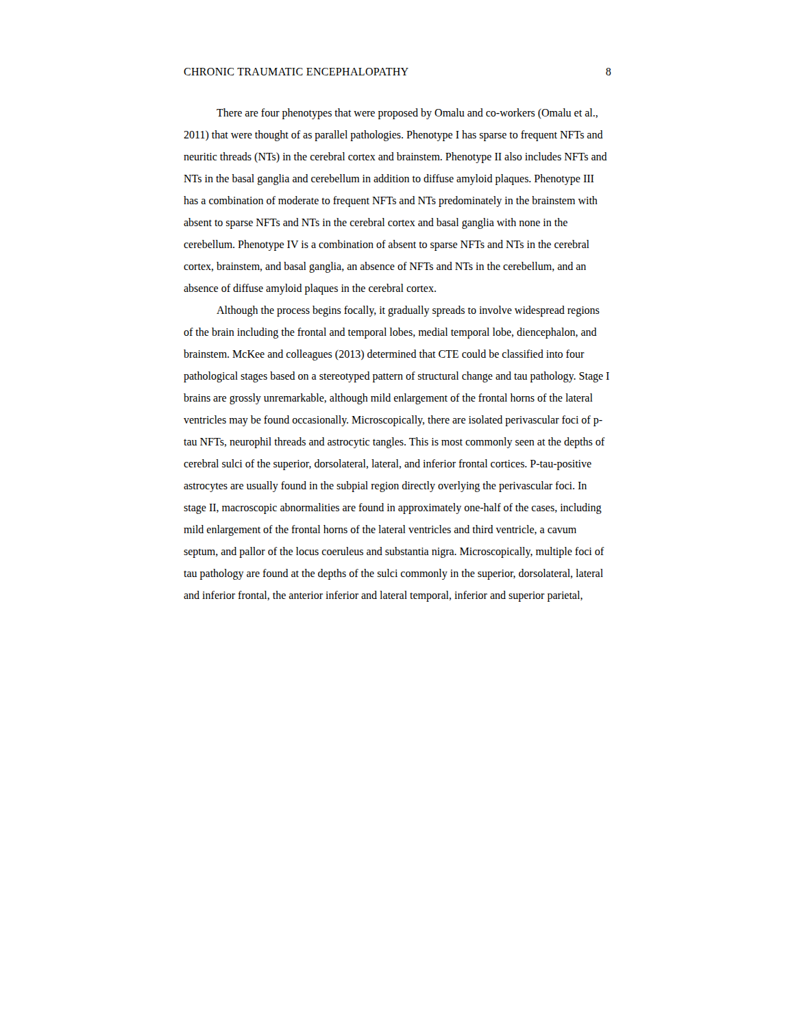Chronic Traumatic Encephalopathy 8
There are four phenotypes that were proposed by Omalu and co-workers (Omalu et al., 2011) that were thought of as parallel pathologies. Phenotype I has sparse to frequent NFTs and neuritic threads (NTs) in the cerebral cortex and brainstem. Phenotype II also includes NFTs and NTs in the basal ganglia and cerebellum in addition to diffuse amyloid plaques. Phenotype III has a combination of moderate to frequent NFTs and NTs predominately in the brainstem with absent to sparse NFTs and NTs in the cerebral cortex and basal ganglia with none in the cerebellum. Phenotype IV is a combination of absent to sparse NFTs and NTs in the cerebral cortex, brainstem, and basal ganglia, an absence of NFTs and NTs in the cerebellum, and an absence of diffuse amyloid plaques in the cerebral cortex.
Although the process begins focally, it gradually spreads to involve widespread regions of the brain including the frontal and temporal lobes, medial temporal lobe, diencephalon, and brainstem. McKee and colleagues (2013) determined that CTE could be classified into four pathological stages based on a stereotyped pattern of structural change and tau pathology. Stage I brains are grossly unremarkable, although mild enlargement of the frontal horns of the lateral ventricles may be found occasionally. Microscopically, there are isolated perivascular foci of p-tau NFTs, neurophil threads and astrocytic tangles. This is most commonly seen at the depths of cerebral sulci of the superior, dorsolateral, lateral, and inferior frontal cortices. P-tau-positive astrocytes are usually found in the subpial region directly overlying the perivascular foci. In stage II, macroscopic abnormalities are found in approximately one-half of the cases, including mild enlargement of the frontal horns of the lateral ventricles and third ventricle, a cavum septum, and pallor of the locus coeruleus and substantia nigra. Microscopically, multiple foci of tau pathology are found at the depths of the sulci commonly in the superior, dorsolateral, lateral and inferior frontal, the anterior inferior and lateral temporal, inferior and superior parietal,